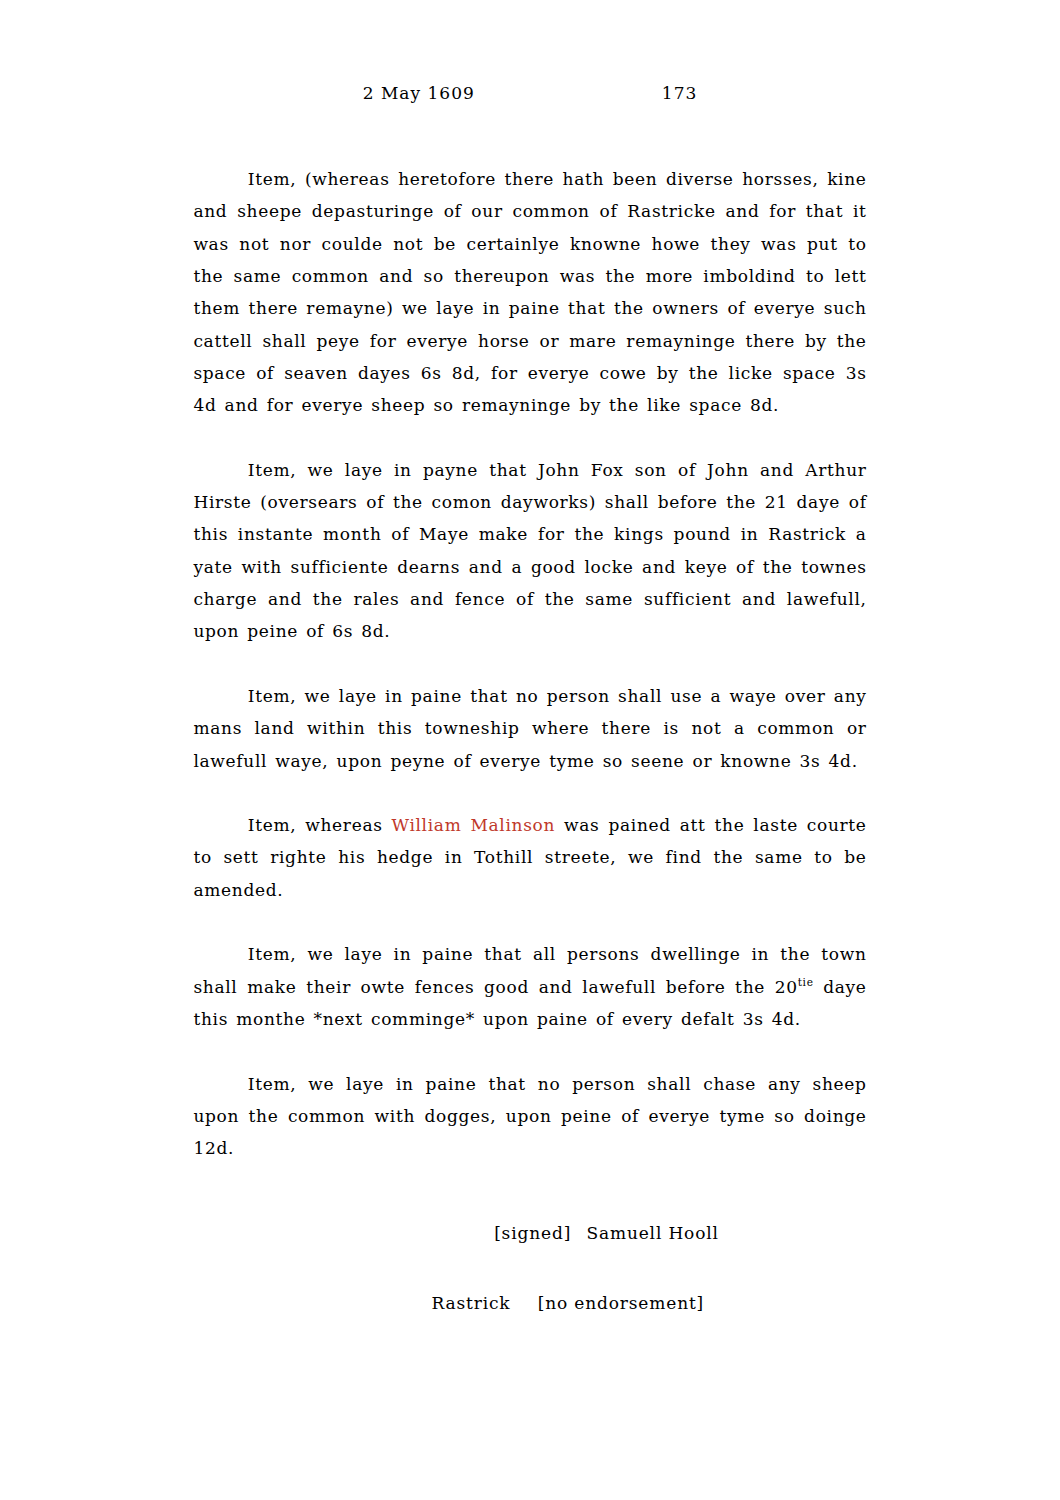2 May 1609 173
Item, (whereas heretofore there hath been diverse horsses, kine and sheepe depasturinge of our common of Rastricke and for that it was not nor coulde not be certainlye knowne howe they was put to the same common and so thereupon was the more imboldind to lett them there remayne) we laye in paine that the owners of everye such cattell shall peye for everye horse or mare remayninge there by the space of seaven dayes 6s 8d, for everye cowe by the licke space 3s 4d and for everye sheep so remayninge by the like space 8d.
Item, we laye in payne that John Fox son of John and Arthur Hirste (oversears of the comon dayworks) shall before the 21 daye of this instante month of Maye make for the kings pound in Rastrick a yate with sufficiente dearns and a good locke and keye of the townes charge and the rales and fence of the same sufficient and lawefull, upon peine of 6s 8d.
Item, we laye in paine that no person shall use a waye over any mans land within this towneship where there is not a common or lawefull waye, upon peyne of everye tyme so seene or knowne 3s 4d.
Item, whereas William Malinson was pained att the laste courte to sett righte his hedge in Tothill streete, we find the same to be amended.
Item, we laye in paine that all persons dwellinge in the town shall make their owte fences good and lawefull before the 20tie daye this monthe *next comminge* upon paine of every defalt 3s 4d.
Item, we laye in paine that no person shall chase any sheep upon the common with dogges, upon peine of everye tyme so doinge 12d.
[signed] Samuell Hooll
Rastrick[no endorsement]